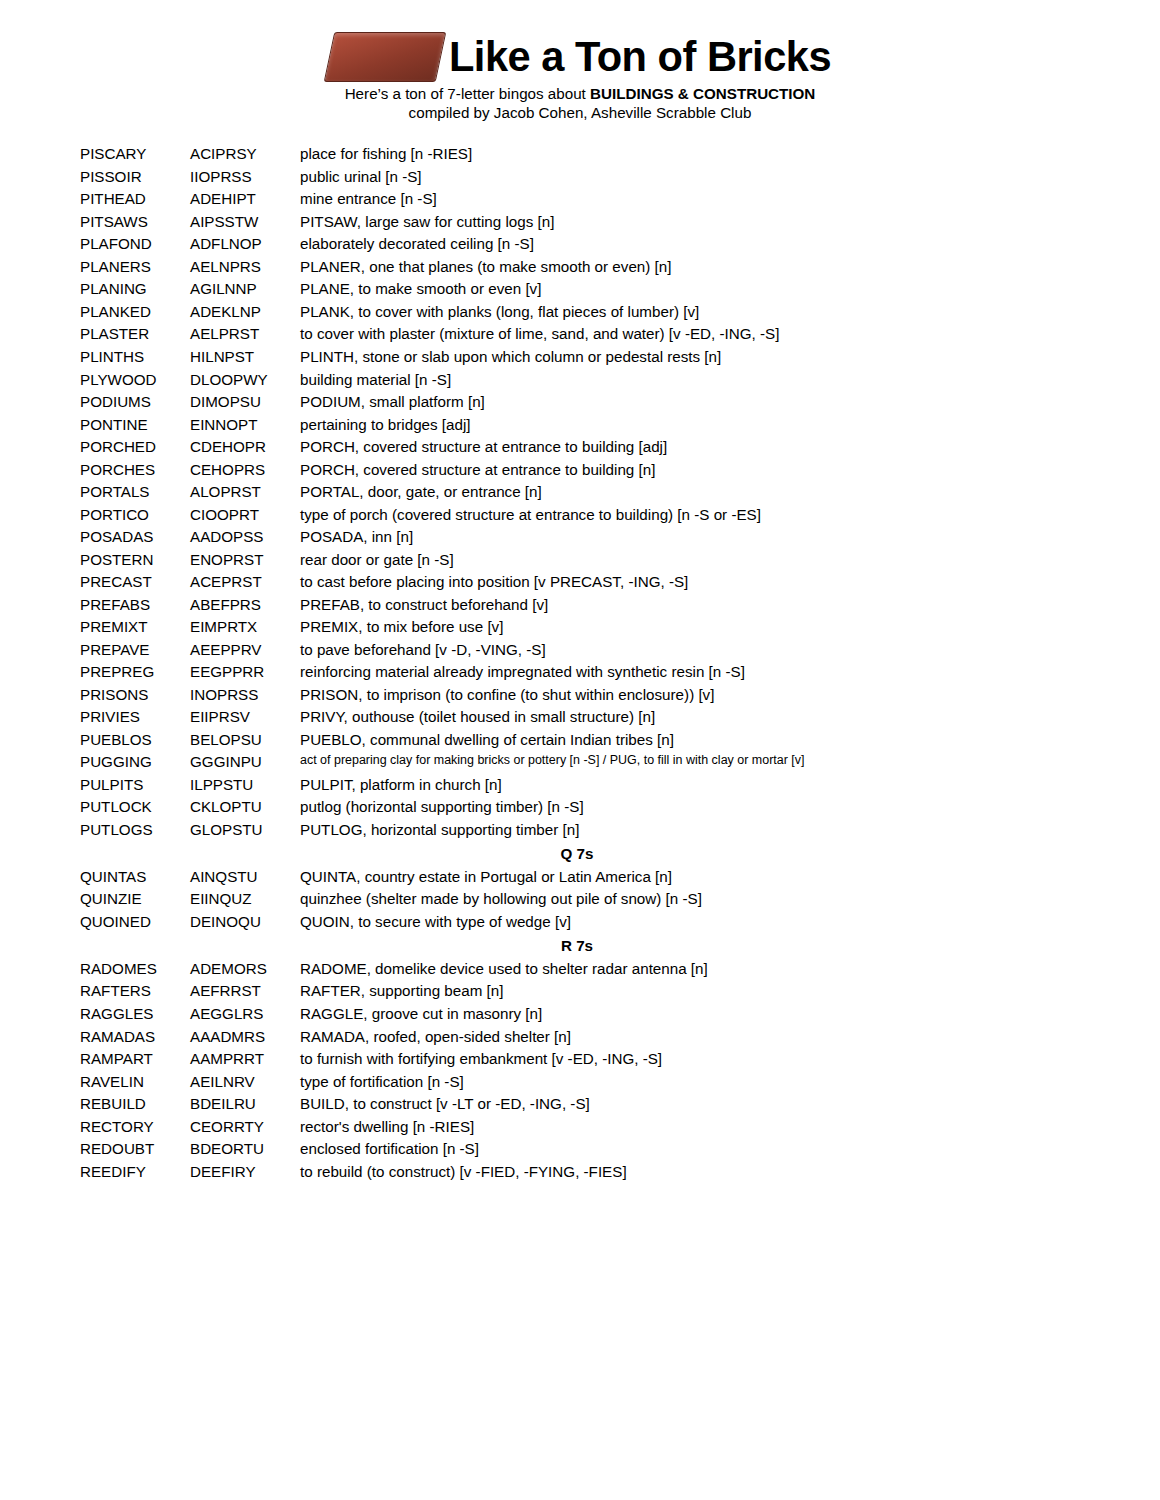Like a Ton of Bricks
Here’s a ton of 7-letter bingos about BUILDINGS & CONSTRUCTION
compiled by Jacob Cohen, Asheville Scrabble Club
| PISCARY | ACIPRSY | place for fishing [n -RIES] |
| PISSOIR | IIOPRSS | public urinal [n -S] |
| PITHEAD | ADEHIPT | mine entrance [n -S] |
| PITSAWS | AIPSSTW | PITSAW, large saw for cutting logs [n] |
| PLAFOND | ADFLNOP | elaborately decorated ceiling [n -S] |
| PLANERS | AELNPRS | PLANER, one that planes (to make smooth or even) [n] |
| PLANING | AGILNNP | PLANE, to make smooth or even [v] |
| PLANKED | ADEKLNP | PLANK, to cover with planks (long, flat pieces of lumber) [v] |
| PLASTER | AELPRST | to cover with plaster (mixture of lime, sand, and water) [v -ED, -ING, -S] |
| PLINTHS | HILNPST | PLINTH, stone or slab upon which column or pedestal rests [n] |
| PLYWOOD | DLOOPWY | building material [n -S] |
| PODIUMS | DIMOPSU | PODIUM, small platform [n] |
| PONTINE | EINNOPT | pertaining to bridges [adj] |
| PORCHED | CDEHOPR | PORCH, covered structure at entrance to building [adj] |
| PORCHES | CEHOPRS | PORCH, covered structure at entrance to building [n] |
| PORTALS | ALOPRST | PORTAL, door, gate, or entrance [n] |
| PORTICO | CIOOPRT | type of porch (covered structure at entrance to building) [n -S or -ES] |
| POSADAS | AADOPSS | POSADA, inn [n] |
| POSTERN | ENOPRST | rear door or gate [n -S] |
| PRECAST | ACEPRST | to cast before placing into position [v PRECAST, -ING, -S] |
| PREFABS | ABEFPRS | PREFAB, to construct beforehand [v] |
| PREMIXT | EIMPRTX | PREMIX, to mix before use [v] |
| PREPAVE | AEEPPRV | to pave beforehand [v -D, -VING, -S] |
| PREPREG | EEGPPRR | reinforcing material already impregnated with synthetic resin [n -S] |
| PRISONS | INOPRSS | PRISON, to imprison (to confine (to shut within enclosure)) [v] |
| PRIVIES | EIIPRSV | PRIVY, outhouse (toilet housed in small structure) [n] |
| PUEBLOS | BELOPSU | PUEBLO, communal dwelling of certain Indian tribes [n] |
| PUGGING | GGGINPU | act of preparing clay for making bricks or pottery [n -S] / PUG, to fill in with clay or mortar [v] |
| PULPITS | ILPPSTU | PULPIT, platform in church [n] |
| PUTLOCK | CKLOPTU | putlog (horizontal supporting timber) [n -S] |
| PUTLOGS | GLOPSTU | PUTLOG, horizontal supporting timber [n] |
| Q 7s |
| QUINTAS | AINQSTU | QUINTA, country estate in Portugal or Latin America [n] |
| QUINZIE | EIINQUZ | quinzhee (shelter made by hollowing out pile of snow) [n -S] |
| QUOINED | DEINOQU | QUOIN, to secure with type of wedge [v] |
| R 7s |
| RADOMES | ADEMORS | RADOME, domelike device used to shelter radar antenna [n] |
| RAFTERS | AEFRRST | RAFTER, supporting beam [n] |
| RAGGLES | AEGGLRS | RAGGLE, groove cut in masonry [n] |
| RAMADAS | AAADMRS | RAMADA, roofed, open-sided shelter [n] |
| RAMPART | AAMPRRT | to furnish with fortifying embankment [v -ED, -ING, -S] |
| RAVELIN | AEILNRV | type of fortification [n -S] |
| REBUILD | BDEILRU | BUILD, to construct [v -LT or -ED, -ING, -S] |
| RECTORY | CEORRTY | rector's dwelling [n -RIES] |
| REDOUBT | BDEORTU | enclosed fortification [n -S] |
| REEDIFY | DEEFIRY | to rebuild (to construct) [v -FIED, -FYING, -FIES] |